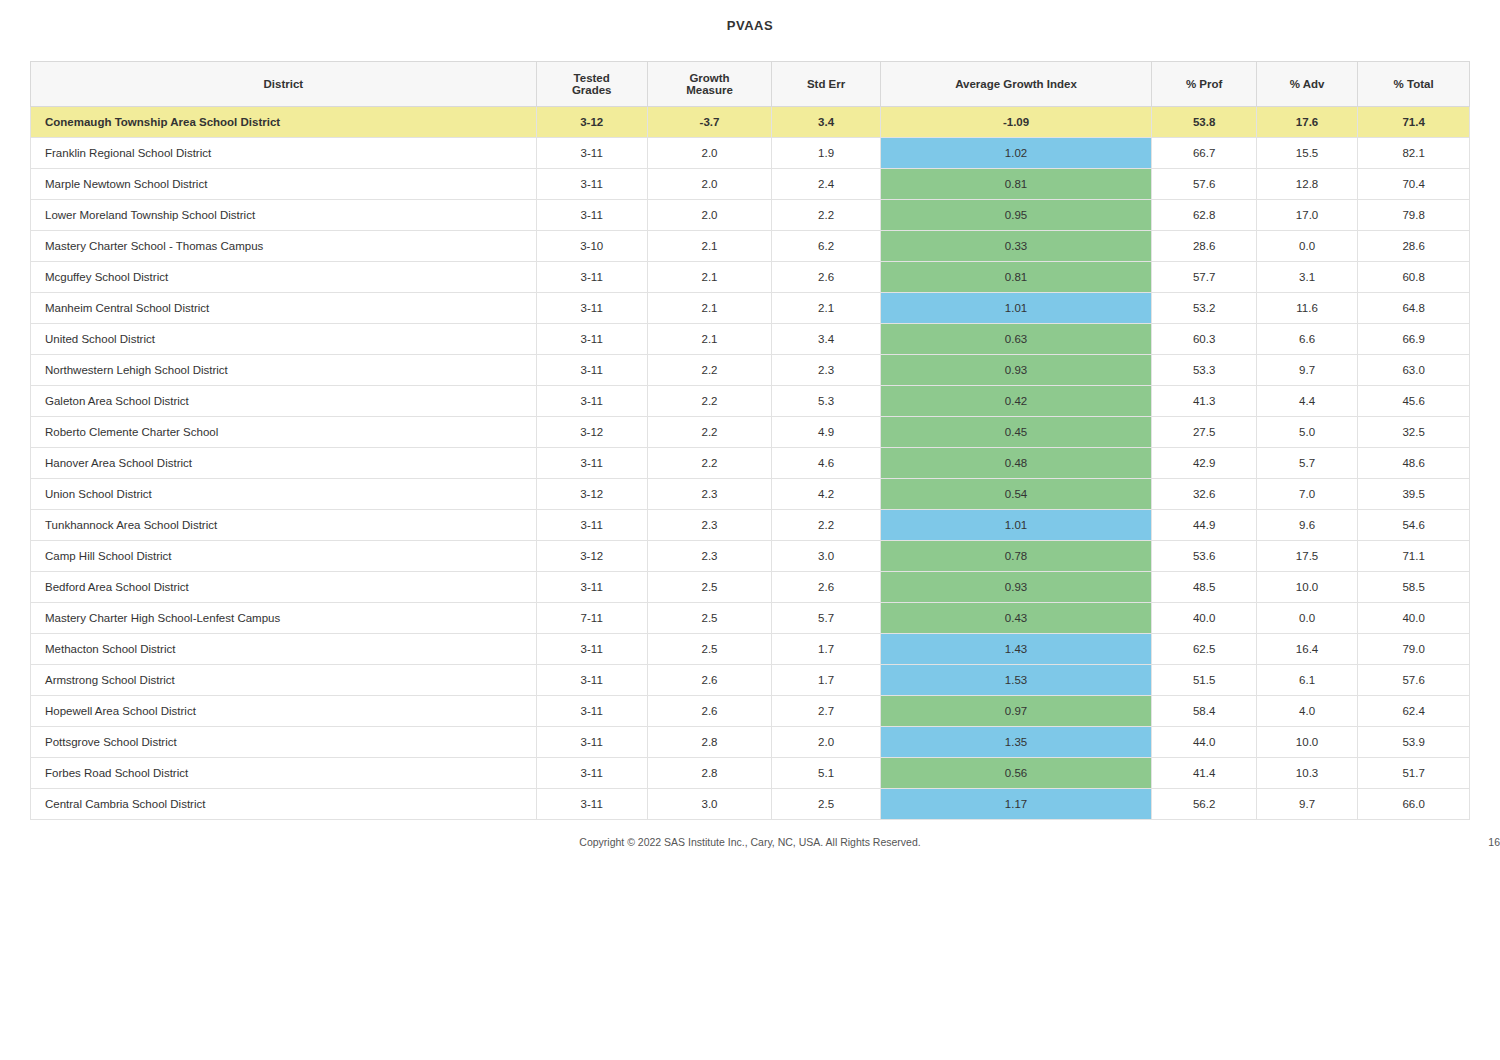PVAAS
| District | Tested Grades | Growth Measure | Std Err | Average Growth Index | % Prof | % Adv | % Total |
| --- | --- | --- | --- | --- | --- | --- | --- |
| Conemaugh Township Area School District | 3-12 | -3.7 | 3.4 | -1.09 | 53.8 | 17.6 | 71.4 |
| Franklin Regional School District | 3-11 | 2.0 | 1.9 | 1.02 | 66.7 | 15.5 | 82.1 |
| Marple Newtown School District | 3-11 | 2.0 | 2.4 | 0.81 | 57.6 | 12.8 | 70.4 |
| Lower Moreland Township School District | 3-11 | 2.0 | 2.2 | 0.95 | 62.8 | 17.0 | 79.8 |
| Mastery Charter School - Thomas Campus | 3-10 | 2.1 | 6.2 | 0.33 | 28.6 | 0.0 | 28.6 |
| Mcguffey School District | 3-11 | 2.1 | 2.6 | 0.81 | 57.7 | 3.1 | 60.8 |
| Manheim Central School District | 3-11 | 2.1 | 2.1 | 1.01 | 53.2 | 11.6 | 64.8 |
| United School District | 3-11 | 2.1 | 3.4 | 0.63 | 60.3 | 6.6 | 66.9 |
| Northwestern Lehigh School District | 3-11 | 2.2 | 2.3 | 0.93 | 53.3 | 9.7 | 63.0 |
| Galeton Area School District | 3-11 | 2.2 | 5.3 | 0.42 | 41.3 | 4.4 | 45.6 |
| Roberto Clemente Charter School | 3-12 | 2.2 | 4.9 | 0.45 | 27.5 | 5.0 | 32.5 |
| Hanover Area School District | 3-11 | 2.2 | 4.6 | 0.48 | 42.9 | 5.7 | 48.6 |
| Union School District | 3-12 | 2.3 | 4.2 | 0.54 | 32.6 | 7.0 | 39.5 |
| Tunkhannock Area School District | 3-11 | 2.3 | 2.2 | 1.01 | 44.9 | 9.6 | 54.6 |
| Camp Hill School District | 3-12 | 2.3 | 3.0 | 0.78 | 53.6 | 17.5 | 71.1 |
| Bedford Area School District | 3-11 | 2.5 | 2.6 | 0.93 | 48.5 | 10.0 | 58.5 |
| Mastery Charter High School-Lenfest Campus | 7-11 | 2.5 | 5.7 | 0.43 | 40.0 | 0.0 | 40.0 |
| Methacton School District | 3-11 | 2.5 | 1.7 | 1.43 | 62.5 | 16.4 | 79.0 |
| Armstrong School District | 3-11 | 2.6 | 1.7 | 1.53 | 51.5 | 6.1 | 57.6 |
| Hopewell Area School District | 3-11 | 2.6 | 2.7 | 0.97 | 58.4 | 4.0 | 62.4 |
| Pottsgrove School District | 3-11 | 2.8 | 2.0 | 1.35 | 44.0 | 10.0 | 53.9 |
| Forbes Road School District | 3-11 | 2.8 | 5.1 | 0.56 | 41.4 | 10.3 | 51.7 |
| Central Cambria School District | 3-11 | 3.0 | 2.5 | 1.17 | 56.2 | 9.7 | 66.0 |
Copyright © 2022 SAS Institute Inc., Cary, NC, USA. All Rights Reserved.
16